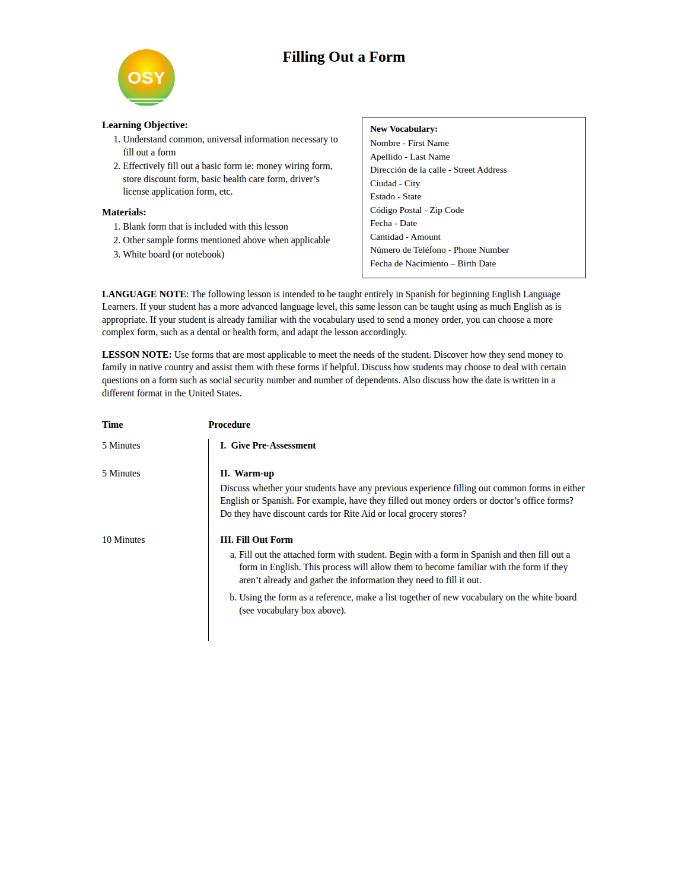OSY
Filling Out a Form
Learning Objective:
Understand common, universal information necessary to fill out a form
Effectively fill out a basic form ie: money wiring form, store discount form, basic health care form, driver’s license application form, etc.
Materials:
Blank form that is included with this lesson
Other sample forms mentioned above when applicable
White board (or notebook)
New Vocabulary:
Nombre - First Name
Apellido - Last Name
Dirección de la calle - Street Address
Ciudad - City
Estado - State
Código Postal - Zip Code
Fecha - Date
Cantidad - Amount
Número de Teléfono - Phone Number
Fecha de Nacimiento – Birth Date
LANGUAGE NOTE: The following lesson is intended to be taught entirely in Spanish for beginning English Language Learners. If your student has a more advanced language level, this same lesson can be taught using as much English as is appropriate. If your student is already familiar with the vocabulary used to send a money order, you can choose a more complex form, such as a dental or health form, and adapt the lesson accordingly.
LESSON NOTE: Use forms that are most applicable to meet the needs of the student. Discover how they send money to family in native country and assist them with these forms if helpful. Discuss how students may choose to deal with certain questions on a form such as social security number and number of dependents. Also discuss how the date is written in a different format in the United States.
| Time | Procedure |
| --- | --- |
| 5 Minutes | I. Give Pre-Assessment |
| 5 Minutes | II. Warm-up Discuss whether your students have any previous experience filling out common forms in either English or Spanish. For example, have they filled out money orders or doctor’s office forms? Do they have discount cards for Rite Aid or local grocery stores? |
| 10 Minutes | III. Fill Out Form Fill out the attached form with student. Begin with a form in Spanish and then fill out a form in English. This process will allow them to become familiar with the form if they aren’t already and gather the information they need to fill it out. Using the form as a reference, make a list together of new vocabulary on the white board (see vocabulary box above). |